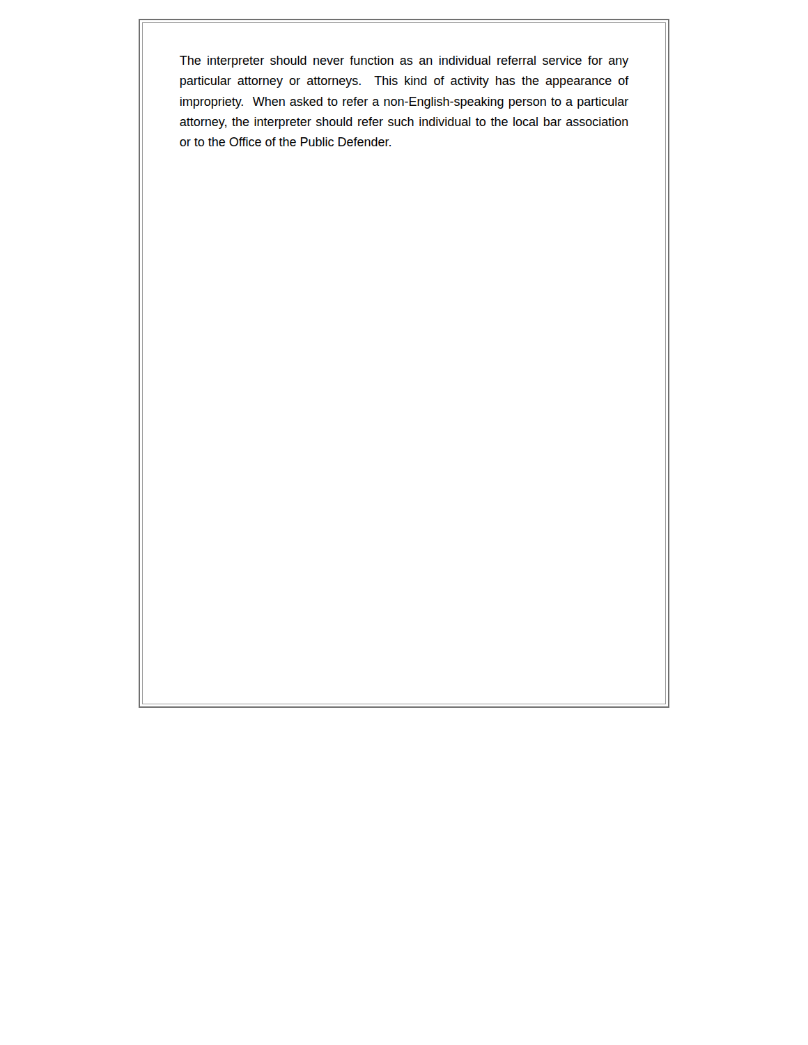The interpreter should never function as an individual referral service for any particular attorney or attorneys. This kind of activity has the appearance of impropriety. When asked to refer a non-English-speaking person to a particular attorney, the interpreter should refer such individual to the local bar association or to the Office of the Public Defender.